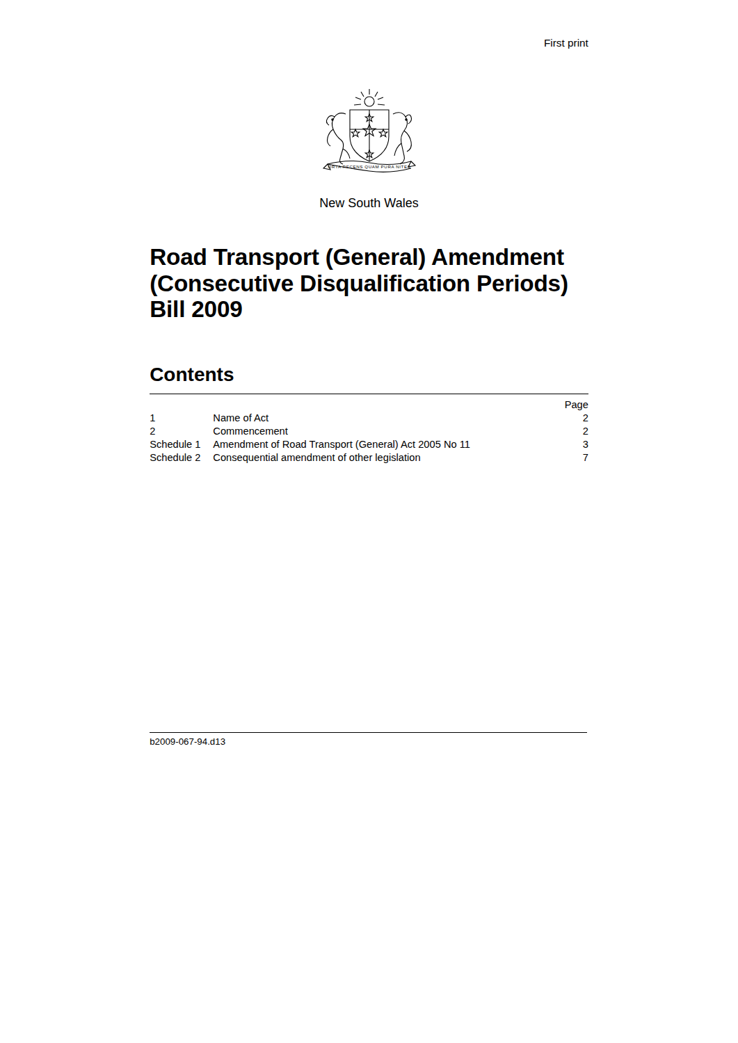First print
ORTA RECENS QUAM PURA NITES
New South Wales
Road Transport (General) Amendment (Consecutive Disqualification Periods) Bill 2009
Contents
| | | Page |
| 1 | Name of Act | 2 |
| 2 | Commencement | 2 |
| Schedule 1 | Amendment of Road Transport (General) Act 2005 No 11 | 3 |
| Schedule 2 | Consequential amendment of other legislation | 7 |
b2009-067-94.d13